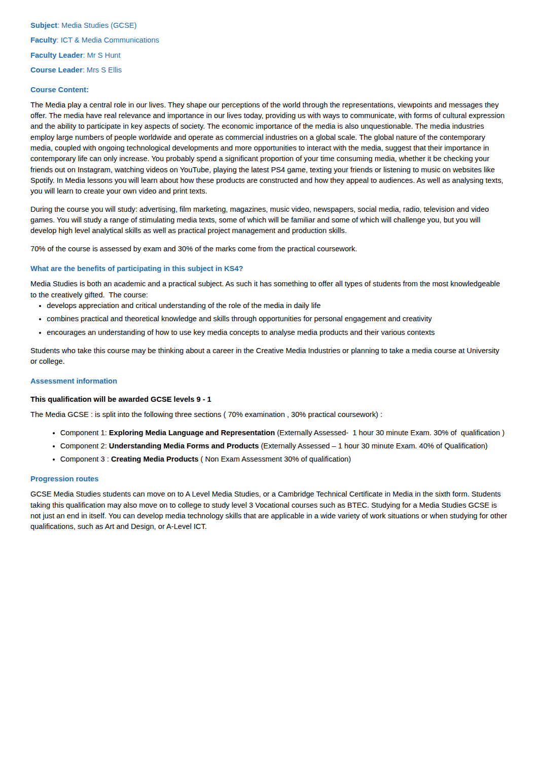Subject: Media Studies (GCSE)
Faculty: ICT & Media Communications
Faculty Leader: Mr S Hunt
Course Leader: Mrs S Ellis
Course Content:
The Media play a central role in our lives. They shape our perceptions of the world through the representations, viewpoints and messages they offer. The media have real relevance and importance in our lives today, providing us with ways to communicate, with forms of cultural expression and the ability to participate in key aspects of society. The economic importance of the media is also unquestionable. The media industries employ large numbers of people worldwide and operate as commercial industries on a global scale. The global nature of the contemporary media, coupled with ongoing technological developments and more opportunities to interact with the media, suggest that their importance in contemporary life can only increase. You probably spend a significant proportion of your time consuming media, whether it be checking your friends out on Instagram, watching videos on YouTube, playing the latest PS4 game, texting your friends or listening to music on websites like Spotify. In Media lessons you will learn about how these products are constructed and how they appeal to audiences. As well as analysing texts, you will learn to create your own video and print texts.
During the course you will study: advertising, film marketing, magazines, music video, newspapers, social media, radio, television and video games. You will study a range of stimulating media texts, some of which will be familiar and some of which will challenge you, but you will develop high level analytical skills as well as practical project management and production skills.
70% of the course is assessed by exam and 30% of the marks come from the practical coursework.
What are the benefits of participating in this subject in KS4?
Media Studies is both an academic and a practical subject. As such it has something to offer all types of students from the most knowledgeable to the creatively gifted. The course:
develops appreciation and critical understanding of the role of the media in daily life
combines practical and theoretical knowledge and skills through opportunities for personal engagement and creativity
encourages an understanding of how to use key media concepts to analyse media products and their various contexts
Students who take this course may be thinking about a career in the Creative Media Industries or planning to take a media course at University or college.
Assessment information
This qualification will be awarded GCSE levels 9 - 1
The Media GCSE : is split into the following three sections ( 70% examination , 30% practical coursework) :
Component 1: Exploring Media Language and Representation (Externally Assessed- 1 hour 30 minute Exam. 30% of qualification )
Component 2: Understanding Media Forms and Products (Externally Assessed – 1 hour 30 minute Exam. 40% of Qualification)
Component 3 : Creating Media Products ( Non Exam Assessment 30% of qualification)
Progression routes
GCSE Media Studies students can move on to A Level Media Studies, or a Cambridge Technical Certificate in Media in the sixth form. Students taking this qualification may also move on to college to study level 3 Vocational courses such as BTEC. Studying for a Media Studies GCSE is not just an end in itself. You can develop media technology skills that are applicable in a wide variety of work situations or when studying for other qualifications, such as Art and Design, or A-Level ICT.